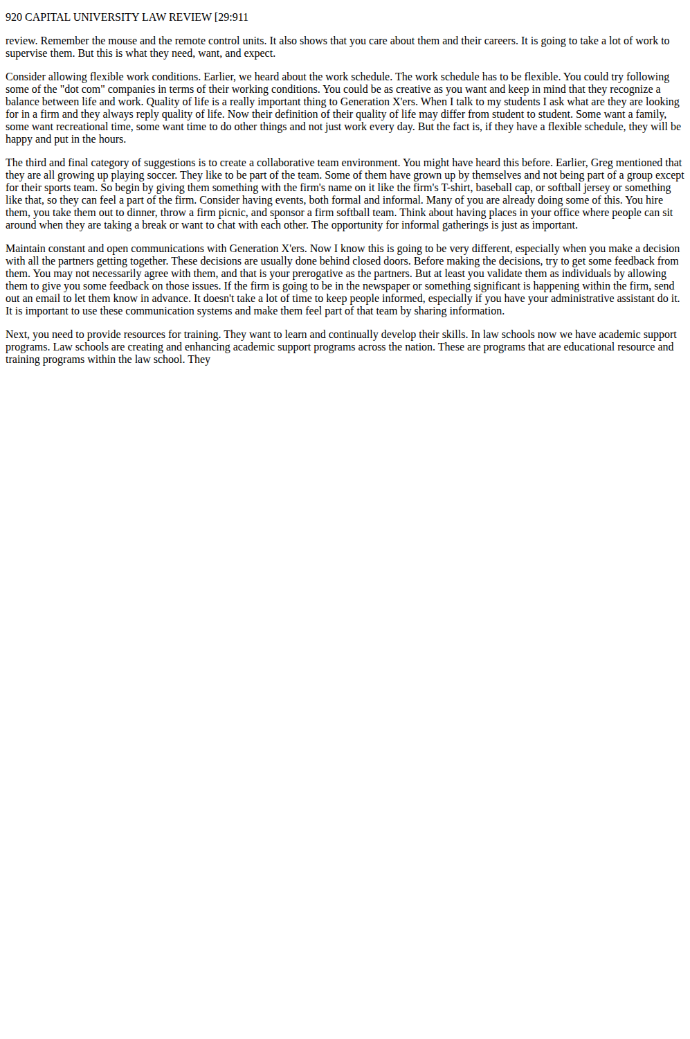920 CAPITAL UNIVERSITY LAW REVIEW [29:911
review. Remember the mouse and the remote control units. It also shows that you care about them and their careers. It is going to take a lot of work to supervise them. But this is what they need, want, and expect.
Consider allowing flexible work conditions. Earlier, we heard about the work schedule. The work schedule has to be flexible. You could try following some of the "dot com" companies in terms of their working conditions. You could be as creative as you want and keep in mind that they recognize a balance between life and work. Quality of life is a really important thing to Generation X'ers. When I talk to my students I ask what are they are looking for in a firm and they always reply quality of life. Now their definition of their quality of life may differ from student to student. Some want a family, some want recreational time, some want time to do other things and not just work every day. But the fact is, if they have a flexible schedule, they will be happy and put in the hours.
The third and final category of suggestions is to create a collaborative team environment. You might have heard this before. Earlier, Greg mentioned that they are all growing up playing soccer. They like to be part of the team. Some of them have grown up by themselves and not being part of a group except for their sports team. So begin by giving them something with the firm's name on it like the firm's T-shirt, baseball cap, or softball jersey or something like that, so they can feel a part of the firm. Consider having events, both formal and informal. Many of you are already doing some of this. You hire them, you take them out to dinner, throw a firm picnic, and sponsor a firm softball team. Think about having places in your office where people can sit around when they are taking a break or want to chat with each other. The opportunity for informal gatherings is just as important.
Maintain constant and open communications with Generation X'ers. Now I know this is going to be very different, especially when you make a decision with all the partners getting together. These decisions are usually done behind closed doors. Before making the decisions, try to get some feedback from them. You may not necessarily agree with them, and that is your prerogative as the partners. But at least you validate them as individuals by allowing them to give you some feedback on those issues. If the firm is going to be in the newspaper or something significant is happening within the firm, send out an email to let them know in advance. It doesn't take a lot of time to keep people informed, especially if you have your administrative assistant do it. It is important to use these communication systems and make them feel part of that team by sharing information.
Next, you need to provide resources for training. They want to learn and continually develop their skills. In law schools now we have academic support programs. Law schools are creating and enhancing academic support programs across the nation. These are programs that are educational resource and training programs within the law school. They